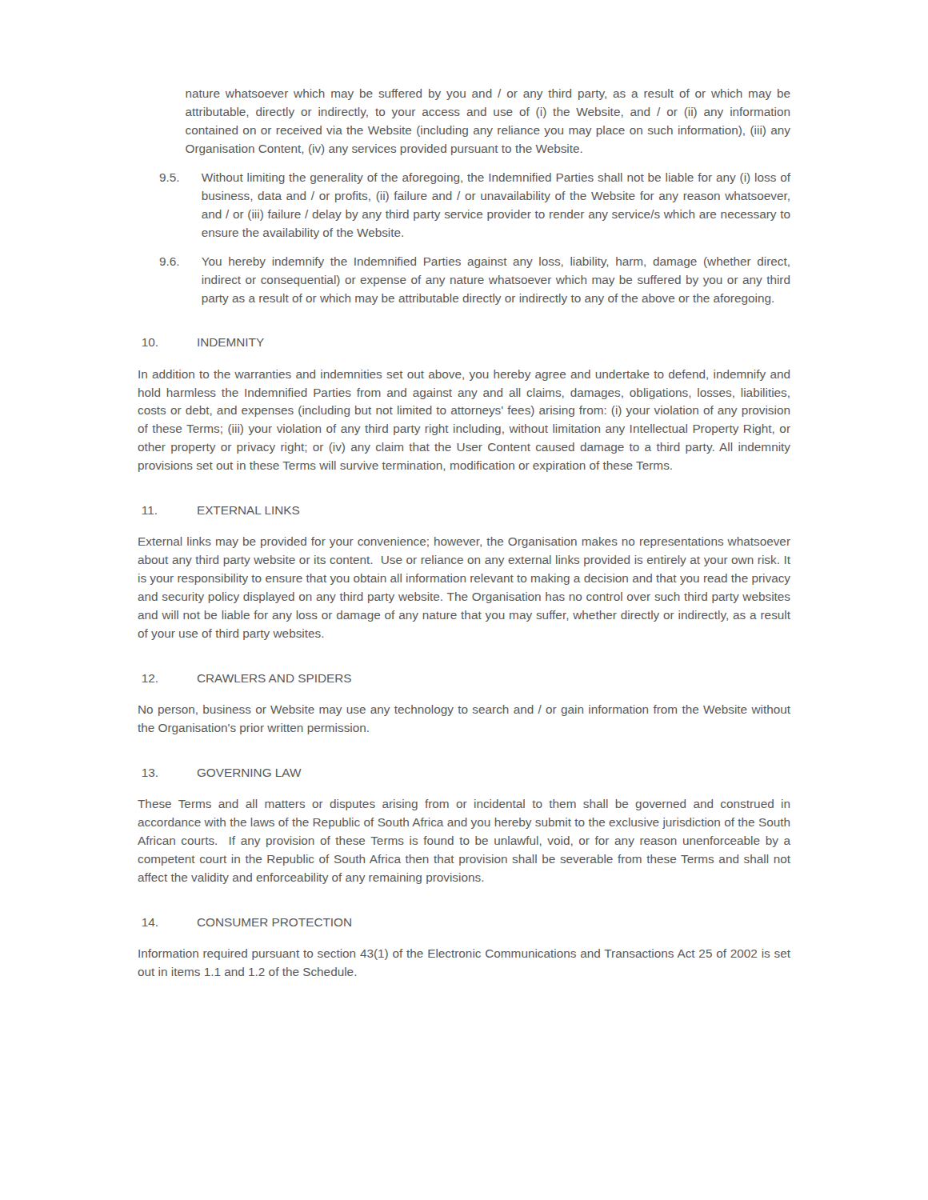nature whatsoever which may be suffered by you and / or any third party, as a result of or which may be attributable, directly or indirectly, to your access and use of (i) the Website, and / or (ii) any information contained on or received via the Website (including any reliance you may place on such information), (iii) any Organisation Content, (iv) any services provided pursuant to the Website.
9.5. Without limiting the generality of the aforegoing, the Indemnified Parties shall not be liable for any (i) loss of business, data and / or profits, (ii) failure and / or unavailability of the Website for any reason whatsoever, and / or (iii) failure / delay by any third party service provider to render any service/s which are necessary to ensure the availability of the Website.
9.6. You hereby indemnify the Indemnified Parties against any loss, liability, harm, damage (whether direct, indirect or consequential) or expense of any nature whatsoever which may be suffered by you or any third party as a result of or which may be attributable directly or indirectly to any of the above or the aforegoing.
10. INDEMNITY
In addition to the warranties and indemnities set out above, you hereby agree and undertake to defend, indemnify and hold harmless the Indemnified Parties from and against any and all claims, damages, obligations, losses, liabilities, costs or debt, and expenses (including but not limited to attorneys' fees) arising from: (i) your violation of any provision of these Terms; (iii) your violation of any third party right including, without limitation any Intellectual Property Right, or other property or privacy right; or (iv) any claim that the User Content caused damage to a third party. All indemnity provisions set out in these Terms will survive termination, modification or expiration of these Terms.
11. EXTERNAL LINKS
External links may be provided for your convenience; however, the Organisation makes no representations whatsoever about any third party website or its content. Use or reliance on any external links provided is entirely at your own risk. It is your responsibility to ensure that you obtain all information relevant to making a decision and that you read the privacy and security policy displayed on any third party website. The Organisation has no control over such third party websites and will not be liable for any loss or damage of any nature that you may suffer, whether directly or indirectly, as a result of your use of third party websites.
12. CRAWLERS AND SPIDERS
No person, business or Website may use any technology to search and / or gain information from the Website without the Organisation's prior written permission.
13. GOVERNING LAW
These Terms and all matters or disputes arising from or incidental to them shall be governed and construed in accordance with the laws of the Republic of South Africa and you hereby submit to the exclusive jurisdiction of the South African courts. If any provision of these Terms is found to be unlawful, void, or for any reason unenforceable by a competent court in the Republic of South Africa then that provision shall be severable from these Terms and shall not affect the validity and enforceability of any remaining provisions.
14. CONSUMER PROTECTION
Information required pursuant to section 43(1) of the Electronic Communications and Transactions Act 25 of 2002 is set out in items 1.1 and 1.2 of the Schedule.